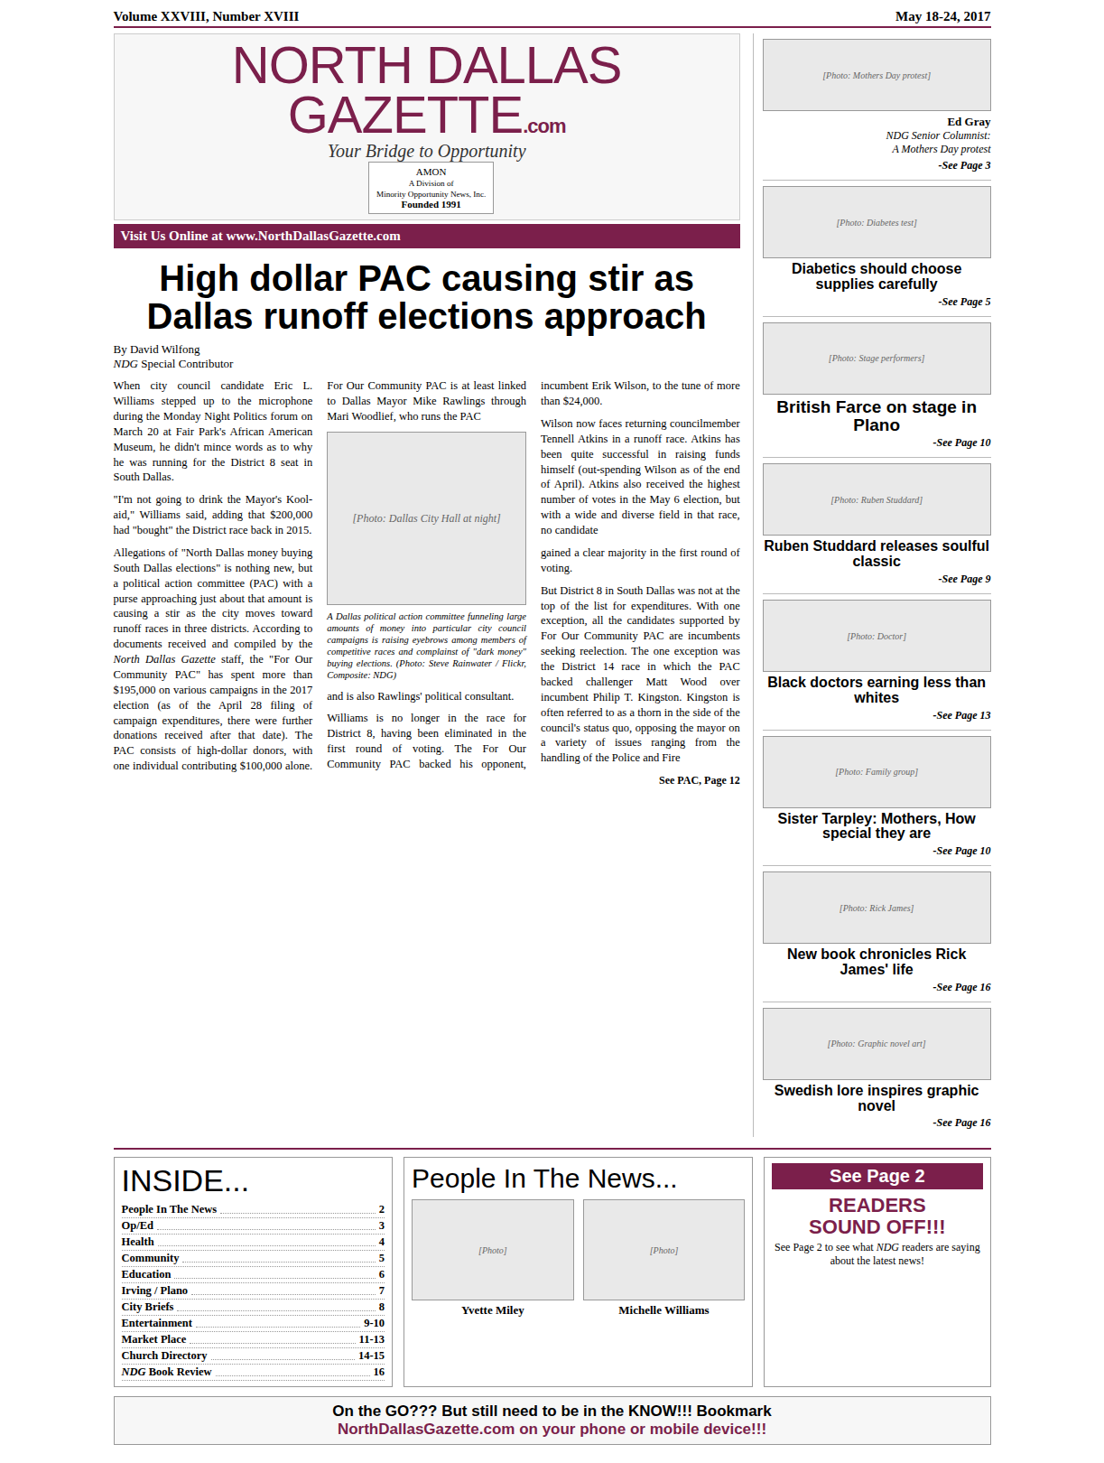Volume XXVIII, Number XVIII
May 18-24, 2017
NORTH DALLAS
GAZETTE.com
Your Bridge to Opportunity
AMON
A Division of
Minority Opportunity News, Inc.
Founded 1991
Visit Us Online at www.NorthDallasGazette.com
High dollar PAC causing stir as Dallas runoff elections approach
By David Wilfong
NDG Special Contributor
When city council candidate Eric L. Williams stepped up to the microphone during the Monday Night Politics forum on March 20 at Fair Park's African American Museum, he didn't mince words as to why he was running for the District 8 seat in South Dallas.
"I'm not going to drink the Mayor's Kool-aid," Williams said, adding that $200,000 had "bought" the District race back in 2015.
Allegations of "North Dallas money buying South Dallas elections" is nothing new, but a political action committee (PAC) with a purse approaching just about that amount is causing a stir as the city moves toward runoff races in three districts. According to documents received and compiled by the North Dallas Gazette staff, the "For Our Community PAC" has spent more than $195,000 on various campaigns in the 2017 election (as of the April 28 filing of campaign expenditures, there were further donations received after that date). The PAC consists of high-dollar donors, with one individual contributing $100,000 alone. For Our Community PAC is at least linked to Dallas Mayor Mike Rawlings through Mari Woodlief, who runs the PAC
[Photo: Dallas City Hall at night]
A Dallas political action committee funneling large amounts of money into particular city council campaigns is raising eyebrows among members of competitive races and complainst of "dark money" buying elections. (Photo: Steve Rainwater / Flickr, Composite: NDG)
and is also Rawlings' political consultant.
Williams is no longer in the race for District 8, having been eliminated in the first round of voting. The For Our Community PAC backed his opponent, incumbent Erik Wilson, to the tune of more than $24,000.
Wilson now faces returning councilmember Tennell Atkins in a runoff race. Atkins has been quite successful in raising funds himself (out-spending Wilson as of the end of April). Atkins also received the highest number of votes in the May 6 election, but with a wide and diverse field in that race, no candidate
gained a clear majority in the first round of voting.
But District 8 in South Dallas was not at the top of the list for expenditures. With one exception, all the candidates supported by For Our Community PAC are incumbents seeking reelection. The one exception was the District 14 race in which the PAC backed challenger Matt Wood over incumbent Philip T. Kingston. Kingston is often referred to as a thorn in the side of the council's status quo, opposing the mayor on a variety of issues ranging from the handling of the Police and Fire
See PAC, Page 12
[Photo: Mothers Day protest]
Ed Gray
NDG Senior Columnist:
A Mothers Day protest
-See Page 3
[Photo: Diabetes test]
Diabetics should choose supplies carefully
-See Page 5
[Photo: Stage performers]
British Farce on stage in Plano
-See Page 10
[Photo: Ruben Studdard]
Ruben Studdard releases soulful classic
-See Page 9
[Photo: Doctor]
Black doctors earning less than whites
-See Page 13
[Photo: Family group]
Sister Tarpley: Mothers, How special they are
-See Page 10
[Photo: Rick James]
New book chronicles Rick James' life
-See Page 16
[Photo: Graphic novel art]
Swedish lore inspires graphic novel
-See Page 16
INSIDE...
People In The News 2
Op/Ed 3
Health 4
Community 5
Education 6
Irving / Plano 7
City Briefs 8
Entertainment 9-10
Market Place 11-13
Church Directory 14-15
NDG Book Review 16
People In The News...
[Photo]
Yvette Miley
[Photo]
Michelle Williams
See Page 2
READERS
SOUND OFF!!!
See Page 2 to see what NDG readers are saying about the latest news!
On the GO??? But still need to be in the KNOW!!! Bookmark
NorthDallasGazette.com on your phone or mobile device!!!